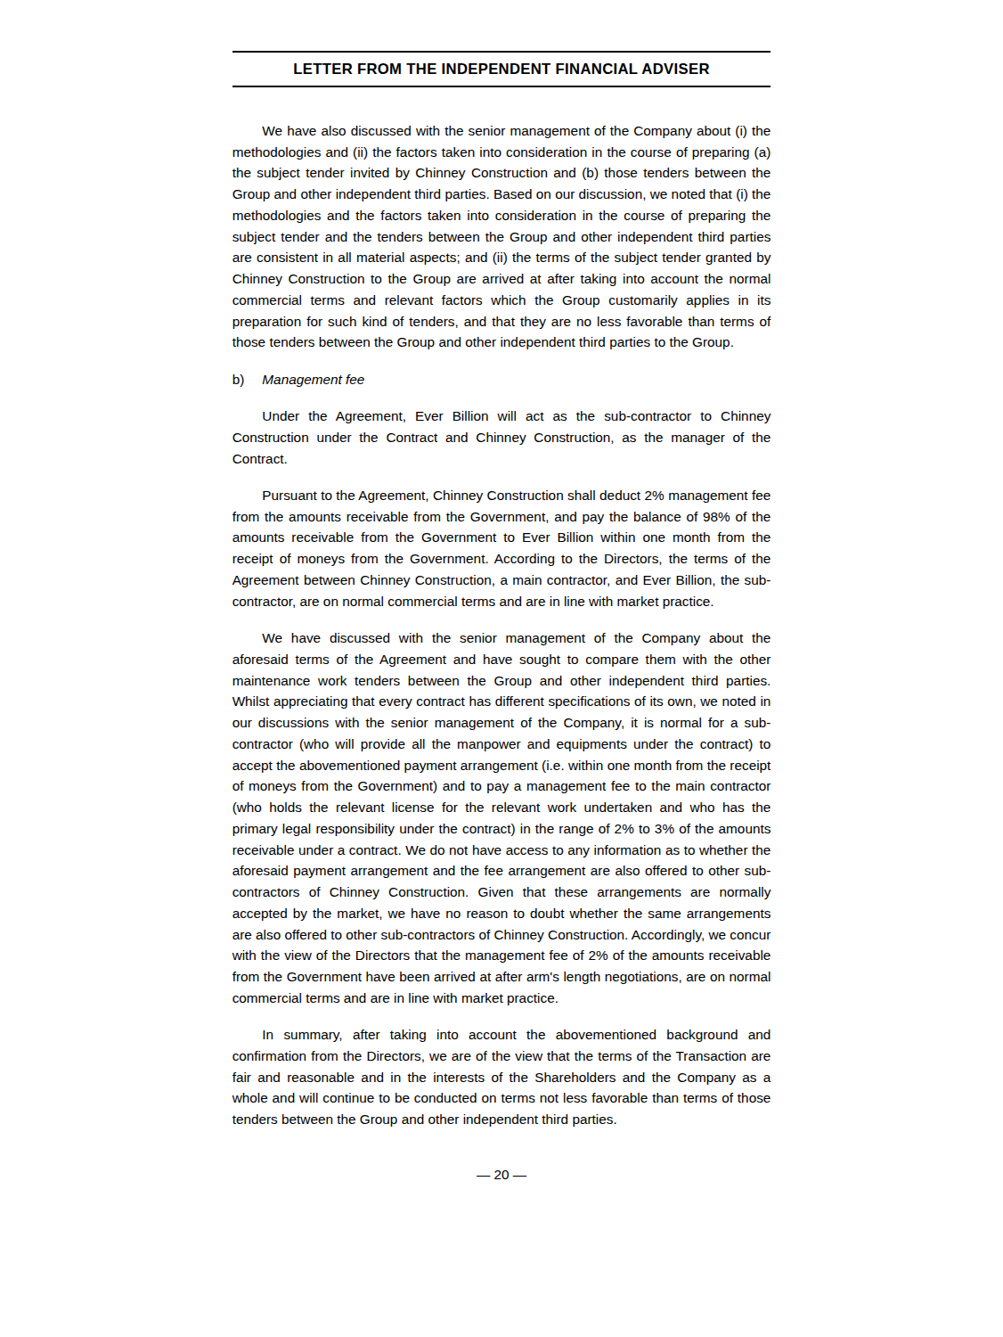LETTER FROM THE INDEPENDENT FINANCIAL ADVISER
We have also discussed with the senior management of the Company about (i) the methodologies and (ii) the factors taken into consideration in the course of preparing (a) the subject tender invited by Chinney Construction and (b) those tenders between the Group and other independent third parties. Based on our discussion, we noted that (i) the methodologies and the factors taken into consideration in the course of preparing the subject tender and the tenders between the Group and other independent third parties are consistent in all material aspects; and (ii) the terms of the subject tender granted by Chinney Construction to the Group are arrived at after taking into account the normal commercial terms and relevant factors which the Group customarily applies in its preparation for such kind of tenders, and that they are no less favorable than terms of those tenders between the Group and other independent third parties to the Group.
b)
Management fee
Under the Agreement, Ever Billion will act as the sub-contractor to Chinney Construction under the Contract and Chinney Construction, as the manager of the Contract.
Pursuant to the Agreement, Chinney Construction shall deduct 2% management fee from the amounts receivable from the Government, and pay the balance of 98% of the amounts receivable from the Government to Ever Billion within one month from the receipt of moneys from the Government. According to the Directors, the terms of the Agreement between Chinney Construction, a main contractor, and Ever Billion, the sub-contractor, are on normal commercial terms and are in line with market practice.
We have discussed with the senior management of the Company about the aforesaid terms of the Agreement and have sought to compare them with the other maintenance work tenders between the Group and other independent third parties. Whilst appreciating that every contract has different specifications of its own, we noted in our discussions with the senior management of the Company, it is normal for a sub-contractor (who will provide all the manpower and equipments under the contract) to accept the abovementioned payment arrangement (i.e. within one month from the receipt of moneys from the Government) and to pay a management fee to the main contractor (who holds the relevant license for the relevant work undertaken and who has the primary legal responsibility under the contract) in the range of 2% to 3% of the amounts receivable under a contract. We do not have access to any information as to whether the aforesaid payment arrangement and the fee arrangement are also offered to other sub-contractors of Chinney Construction. Given that these arrangements are normally accepted by the market, we have no reason to doubt whether the same arrangements are also offered to other sub-contractors of Chinney Construction. Accordingly, we concur with the view of the Directors that the management fee of 2% of the amounts receivable from the Government have been arrived at after arm's length negotiations, are on normal commercial terms and are in line with market practice.
In summary, after taking into account the abovementioned background and confirmation from the Directors, we are of the view that the terms of the Transaction are fair and reasonable and in the interests of the Shareholders and the Company as a whole and will continue to be conducted on terms not less favorable than terms of those tenders between the Group and other independent third parties.
— 20 —